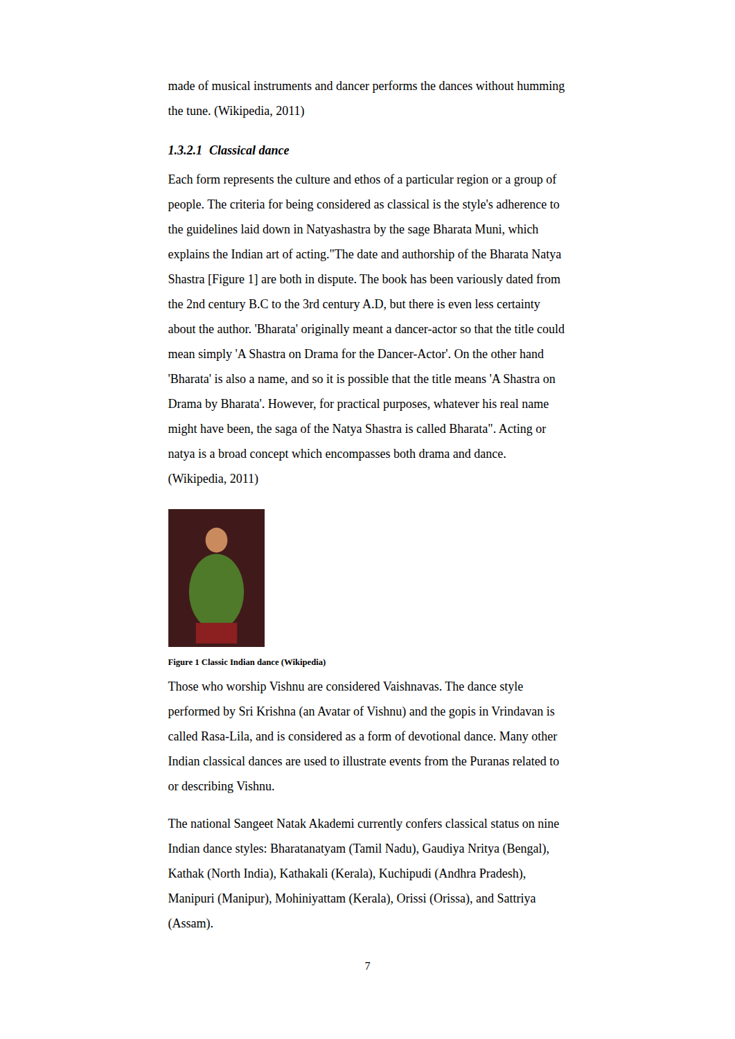made of musical instruments and dancer performs the dances without humming the tune. (Wikipedia, 2011)
1.3.2.1 Classical dance
Each form represents the culture and ethos of a particular region or a group of people. The criteria for being considered as classical is the style's adherence to the guidelines laid down in Natyashastra by the sage Bharata Muni, which explains the Indian art of acting."The date and authorship of the Bharata Natya Shastra [Figure 1] are both in dispute. The book has been variously dated from the 2nd century B.C to the 3rd century A.D, but there is even less certainty about the author. 'Bharata' originally meant a dancer-actor so that the title could mean simply 'A Shastra on Drama for the Dancer-Actor'. On the other hand 'Bharata' is also a name, and so it is possible that the title means 'A Shastra on Drama by Bharata'. However, for practical purposes, whatever his real name might have been, the saga of the Natya Shastra is called Bharata". Acting or natya is a broad concept which encompasses both drama and dance. (Wikipedia, 2011)
Figure 1 Classic Indian dance (Wikipedia)
Those who worship Vishnu are considered Vaishnavas. The dance style performed by Sri Krishna (an Avatar of Vishnu) and the gopis in Vrindavan is called Rasa-Lila, and is considered as a form of devotional dance. Many other Indian classical dances are used to illustrate events from the Puranas related to or describing Vishnu.
The national Sangeet Natak Akademi currently confers classical status on nine Indian dance styles: Bharatanatyam (Tamil Nadu), Gaudiya Nritya (Bengal), Kathak (North India), Kathakali (Kerala), Kuchipudi (Andhra Pradesh), Manipuri (Manipur), Mohiniyattam (Kerala), Orissi (Orissa), and Sattriya (Assam).
7